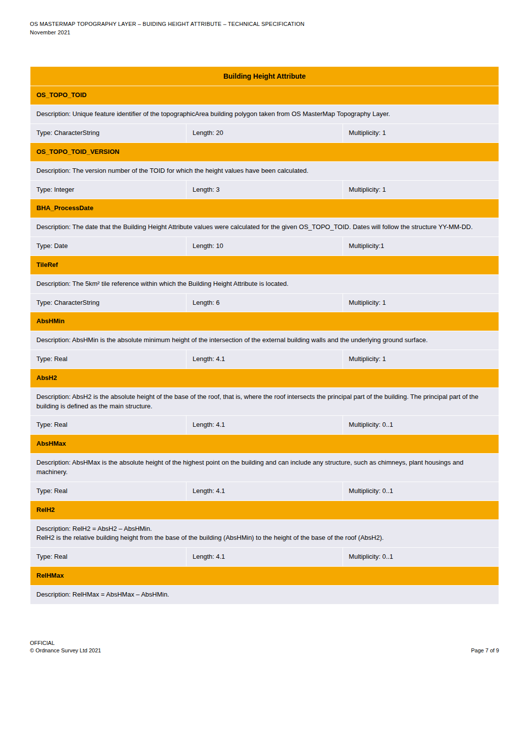OS MASTERMAP TOPOGRAPHY LAYER – BUIDING HEIGHT ATTRIBUTE – TECHNICAL SPECIFICATION
November 2021
| Building Height Attribute |
| --- |
| OS_TOPO_TOID |
| Description: Unique feature identifier of the topographicArea building polygon taken from OS MasterMap Topography Layer. |
| Type: CharacterString | Length: 20 | Multiplicity: 1 |
| OS_TOPO_TOID_VERSION |
| Description: The version number of the TOID for which the height values have been calculated. |
| Type: Integer | Length: 3 | Multiplicity: 1 |
| BHA_ProcessDate |
| Description: The date that the Building Height Attribute values were calculated for the given OS_TOPO_TOID. Dates will follow the structure YY-MM-DD. |
| Type: Date | Length: 10 | Multiplicity:1 |
| TileRef |
| Description: The 5km² tile reference within which the Building Height Attribute is located. |
| Type: CharacterString | Length: 6 | Multiplicity: 1 |
| AbsHMin |
| Description: AbsHMin is the absolute minimum height of the intersection of the external building walls and the underlying ground surface. |
| Type: Real | Length: 4.1 | Multiplicity: 1 |
| AbsH2 |
| Description: AbsH2 is the absolute height of the base of the roof, that is, where the roof intersects the principal part of the building. The principal part of the building is defined as the main structure. |
| Type: Real | Length: 4.1 | Multiplicity: 0..1 |
| AbsHMax |
| Description: AbsHMax is the absolute height of the highest point on the building and can include any structure, such as chimneys, plant housings and machinery. |
| Type: Real | Length: 4.1 | Multiplicity: 0..1 |
| RelH2 |
| Description: RelH2 = AbsH2 – AbsHMin. RelH2 is the relative building height from the base of the building (AbsHMin) to the height of the base of the roof (AbsH2). |
| Type: Real | Length: 4.1 | Multiplicity: 0..1 |
| RelHMax |
| Description: RelHMax = AbsHMax – AbsHMin. |
OFFICIAL
© Ordnance Survey Ltd 2021
Page 7 of 9